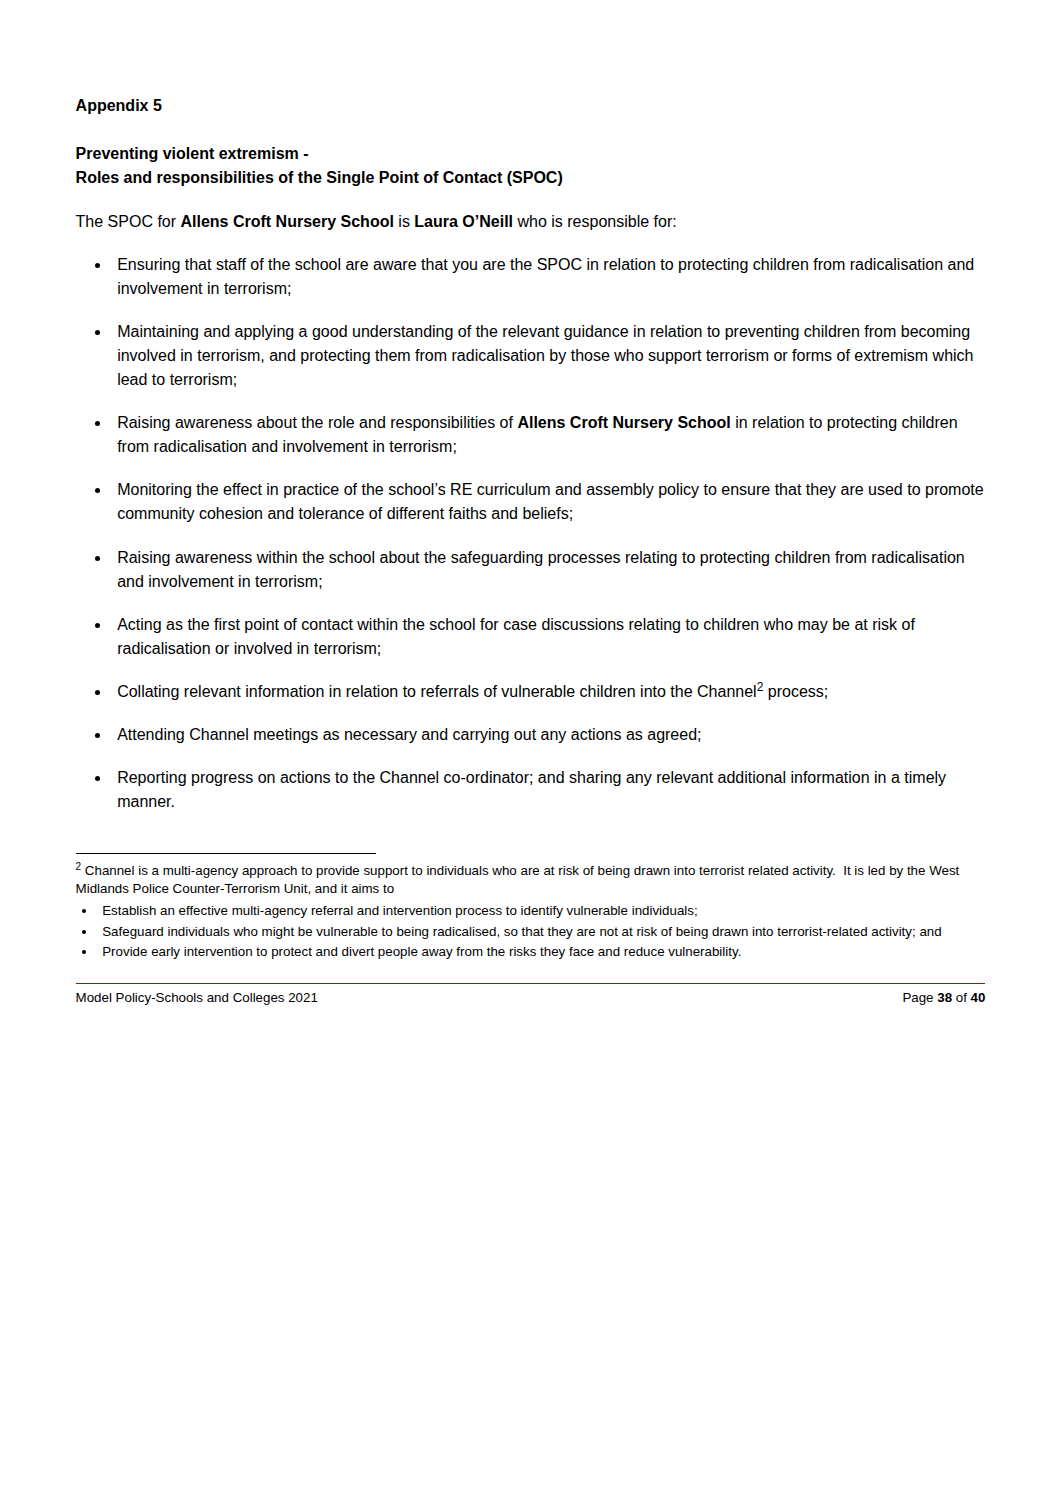Appendix 5
Preventing violent extremism -
Roles and responsibilities of the Single Point of Contact (SPOC)
The SPOC for Allens Croft Nursery School is Laura O’Neill who is responsible for:
Ensuring that staff of the school are aware that you are the SPOC in relation to protecting children from radicalisation and involvement in terrorism;
Maintaining and applying a good understanding of the relevant guidance in relation to preventing children from becoming involved in terrorism, and protecting them from radicalisation by those who support terrorism or forms of extremism which lead to terrorism;
Raising awareness about the role and responsibilities of Allens Croft Nursery School in relation to protecting children from radicalisation and involvement in terrorism;
Monitoring the effect in practice of the school’s RE curriculum and assembly policy to ensure that they are used to promote community cohesion and tolerance of different faiths and beliefs;
Raising awareness within the school about the safeguarding processes relating to protecting children from radicalisation and involvement in terrorism;
Acting as the first point of contact within the school for case discussions relating to children who may be at risk of radicalisation or involved in terrorism;
Collating relevant information in relation to referrals of vulnerable children into the Channel2 process;
Attending Channel meetings as necessary and carrying out any actions as agreed;
Reporting progress on actions to the Channel co-ordinator; and sharing any relevant additional information in a timely manner.
2 Channel is a multi-agency approach to provide support to individuals who are at risk of being drawn into terrorist related activity. It is led by the West Midlands Police Counter-Terrorism Unit, and it aims to
Establish an effective multi-agency referral and intervention process to identify vulnerable individuals;
Safeguard individuals who might be vulnerable to being radicalised, so that they are not at risk of being drawn into terrorist-related activity; and
Provide early intervention to protect and divert people away from the risks they face and reduce vulnerability.
Model Policy-Schools and Colleges 2021 Page 38 of 40